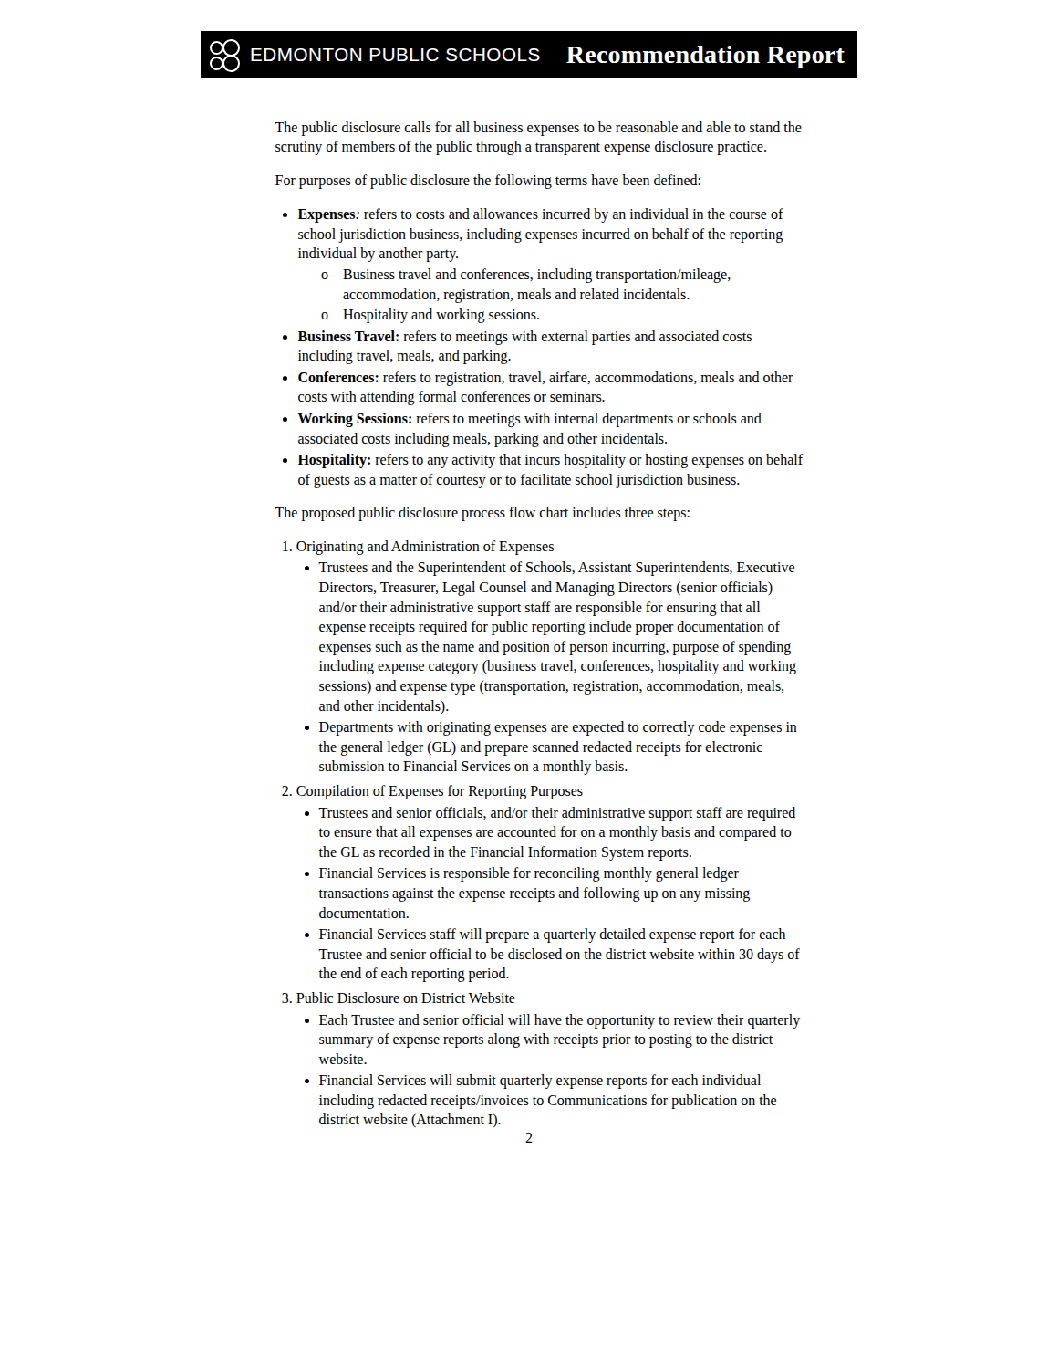EDMONTON PUBLIC SCHOOLS
Recommendation Report
The public disclosure calls for all business expenses to be reasonable and able to stand the scrutiny of members of the public through a transparent expense disclosure practice.
For purposes of public disclosure the following terms have been defined:
Expenses: refers to costs and allowances incurred by an individual in the course of school jurisdiction business, including expenses incurred on behalf of the reporting individual by another party.
Business travel and conferences, including transportation/mileage, accommodation, registration, meals and related incidentals.
Hospitality and working sessions.
Business Travel: refers to meetings with external parties and associated costs including travel, meals, and parking.
Conferences: refers to registration, travel, airfare, accommodations, meals and other costs with attending formal conferences or seminars.
Working Sessions: refers to meetings with internal departments or schools and associated costs including meals, parking and other incidentals.
Hospitality: refers to any activity that incurs hospitality or hosting expenses on behalf of guests as a matter of courtesy or to facilitate school jurisdiction business.
The proposed public disclosure process flow chart includes three steps:
Originating and Administration of Expenses
Trustees and the Superintendent of Schools, Assistant Superintendents, Executive Directors, Treasurer, Legal Counsel and Managing Directors (senior officials) and/or their administrative support staff are responsible for ensuring that all expense receipts required for public reporting include proper documentation of expenses such as the name and position of person incurring, purpose of spending including expense category (business travel, conferences, hospitality and working sessions) and expense type (transportation, registration, accommodation, meals, and other incidentals).
Departments with originating expenses are expected to correctly code expenses in the general ledger (GL) and prepare scanned redacted receipts for electronic submission to Financial Services on a monthly basis.
Compilation of Expenses for Reporting Purposes
Trustees and senior officials, and/or their administrative support staff are required to ensure that all expenses are accounted for on a monthly basis and compared to the GL as recorded in the Financial Information System reports.
Financial Services is responsible for reconciling monthly general ledger transactions against the expense receipts and following up on any missing documentation.
Financial Services staff will prepare a quarterly detailed expense report for each Trustee and senior official to be disclosed on the district website within 30 days of the end of each reporting period.
Public Disclosure on District Website
Each Trustee and senior official will have the opportunity to review their quarterly summary of expense reports along with receipts prior to posting to the district website.
Financial Services will submit quarterly expense reports for each individual including redacted receipts/invoices to Communications for publication on the district website (Attachment I).
2